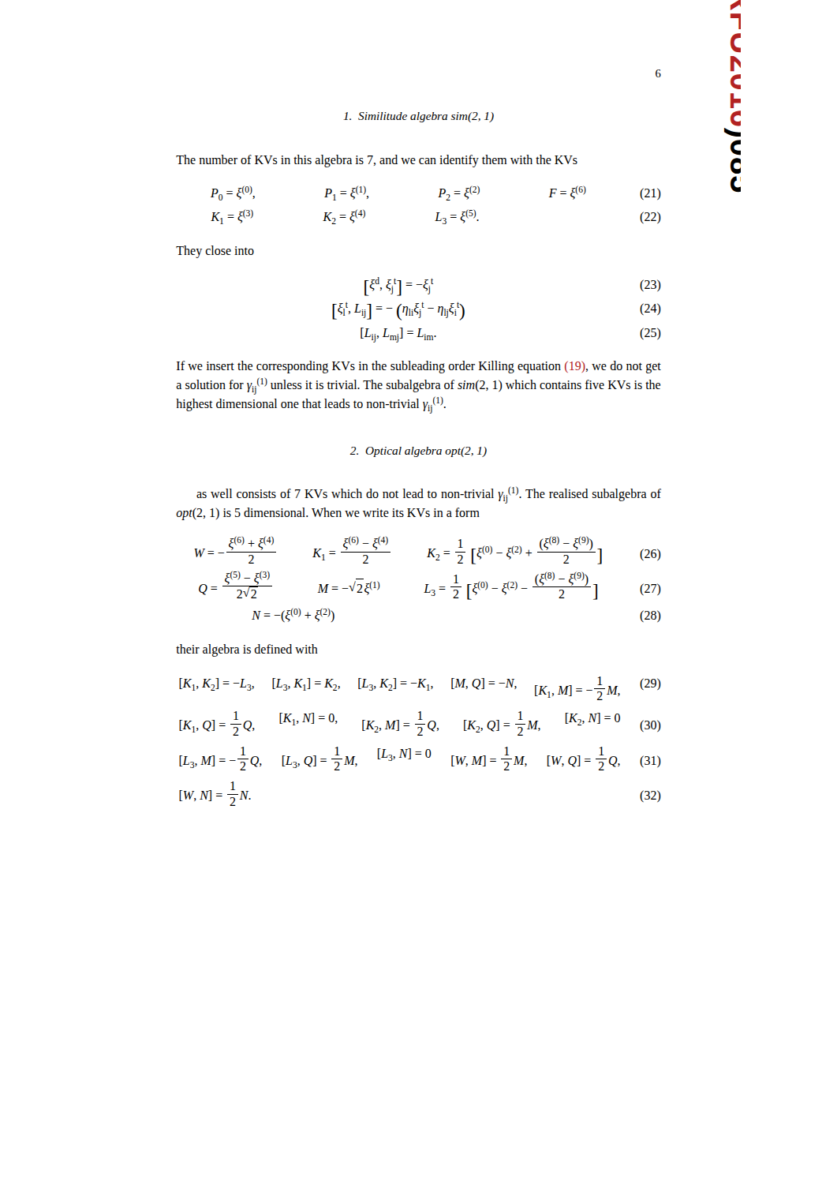PoS(CORFU2016)085
6
1. Similitude algebra sim(2, 1)
The number of KVs in this algebra is 7, and we can identify them with the KVs
P0 = ξ(0), P1 = ξ(1), P2 = ξ(2) F = ξ(6)
(21)
K1 = ξ(3) K2 = ξ(4) L3 = ξ(5). F = ξ(6)
(22)
They close into
[ξd, ξjt] = −ξjt
(23)
[ξlt, Lij] = − (ηliξjt − ηljξit)
(24)
[Lij, Lmj] = Lim.
(25)
If we insert the corresponding KVs in the subleading order Killing equation (19), we do not get a solution for γij(1) unless it is trivial. The subalgebra of sim(2, 1) which contains five KVs is the highest dimensional one that leads to non-trivial γij(1).
2. Optical algebra opt(2, 1)
as well consists of 7 KVs which do not lead to non-trivial γij(1). The realised subalgebra of opt(2, 1) is 5 dimensional. When we write its KVs in a form
W = −ξ(6) + ξ(4) 2 K1 = ξ(6) − ξ(4) 2 K2 = 12 [ξ(0) − ξ(2) + (ξ(8) − ξ(9)) 2]
(26)
Q = ξ(5) − ξ(3) 22 M = −2 ξ(1) L3 = 12 [ξ(0) − ξ(2) − (ξ(8) − ξ(9)) 2]
(27)
N = −(ξ(0) + ξ(2))
(28)
their algebra is defined with
[K1, K2] = −L3, [L3, K1] = K2, [L3, K2] = −K1, [M, Q] = −N, [K1, M] = −12 M,
(29)
[K1, Q] = 12 Q, [K1, N] = 0, [K2, M] = 12 Q, [K2, Q] = 12 M, [K2, N] = 0
(30)
[L3, M] = −12 Q, [L3, Q] = 12 M, [L3, N] = 0 [W, M] = 12 M, [W, Q] = 12 Q,
(31)
[W, N] = 12 N.
(32)